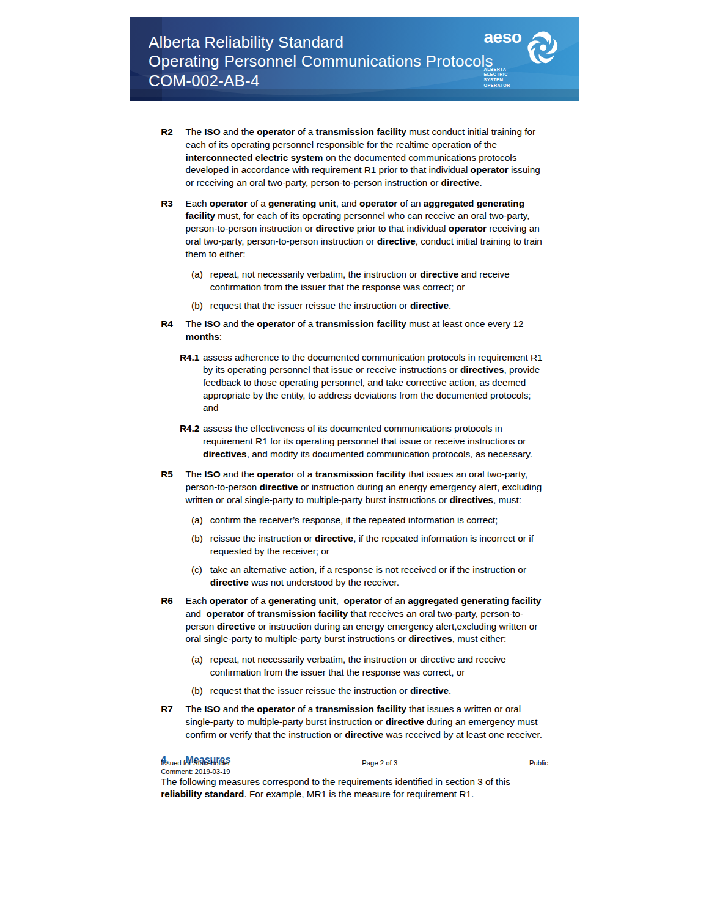Alberta Reliability Standard
Operating Personnel Communications Protocols
COM-002-AB-4
aeso
Alberta
Electric
System
Operator
R2
The ISO and the operator of a transmission facility must conduct initial training for each of its operating personnel responsible for the realtime operation of the interconnected electric system on the documented communications protocols developed in accordance with requirement R1 prior to that individual operator issuing or receiving an oral two-party, person-to-person instruction or directive.
R3
Each operator of a generating unit, and operator of an aggregated generating facility must, for each of its operating personnel who can receive an oral two-party, person-to-person instruction or directive prior to that individual operator receiving an oral two-party, person-to-person instruction or directive, conduct initial training to train them to either:
(a)
repeat, not necessarily verbatim, the instruction or directive and receive confirmation from the issuer that the response was correct; or
(b)
request that the issuer reissue the instruction or directive.
R4
The ISO and the operator of a transmission facility must at least once every 12 months:
R4.1
assess adherence to the documented communication protocols in requirement R1 by its operating personnel that issue or receive instructions or directives, provide feedback to those operating personnel, and take corrective action, as deemed appropriate by the entity, to address deviations from the documented protocols; and
R4.2
assess the effectiveness of its documented communications protocols in requirement R1 for its operating personnel that issue or receive instructions or directives, and modify its documented communication protocols, as necessary.
R5
The ISO and the operator of a transmission facility that issues an oral two-party, person-to-person directive or instruction during an energy emergency alert, excluding written or oral single-party to multiple-party burst instructions or directives, must:
(a)
confirm the receiver’s response, if the repeated information is correct;
(b)
reissue the instruction or directive, if the repeated information is incorrect or if requested by the receiver; or
(c)
take an alternative action, if a response is not received or if the instruction or directive was not understood by the receiver.
R6
Each operator of a generating unit, operator of an aggregated generating facility and operator of transmission facility that receives an oral two-party, person-to-person directive or instruction during an energy emergency alert,excluding written or oral single-party to multiple-party burst instructions or directives, must either:
(a)
repeat, not necessarily verbatim, the instruction or directive and receive confirmation from the issuer that the response was correct, or
(b)
request that the issuer reissue the instruction or directive.
R7
The ISO and the operator of a transmission facility that issues a written or oral single-party to multiple-party burst instruction or directive during an emergency must confirm or verify that the instruction or directive was received by at least one receiver.
4.
Measures
The following measures correspond to the requirements identified in section 3 of this reliability standard. For example, MR1 is the measure for requirement R1.
Issued for Stakeholder
Comment: 2019-03-19
Page 2 of 3
Public